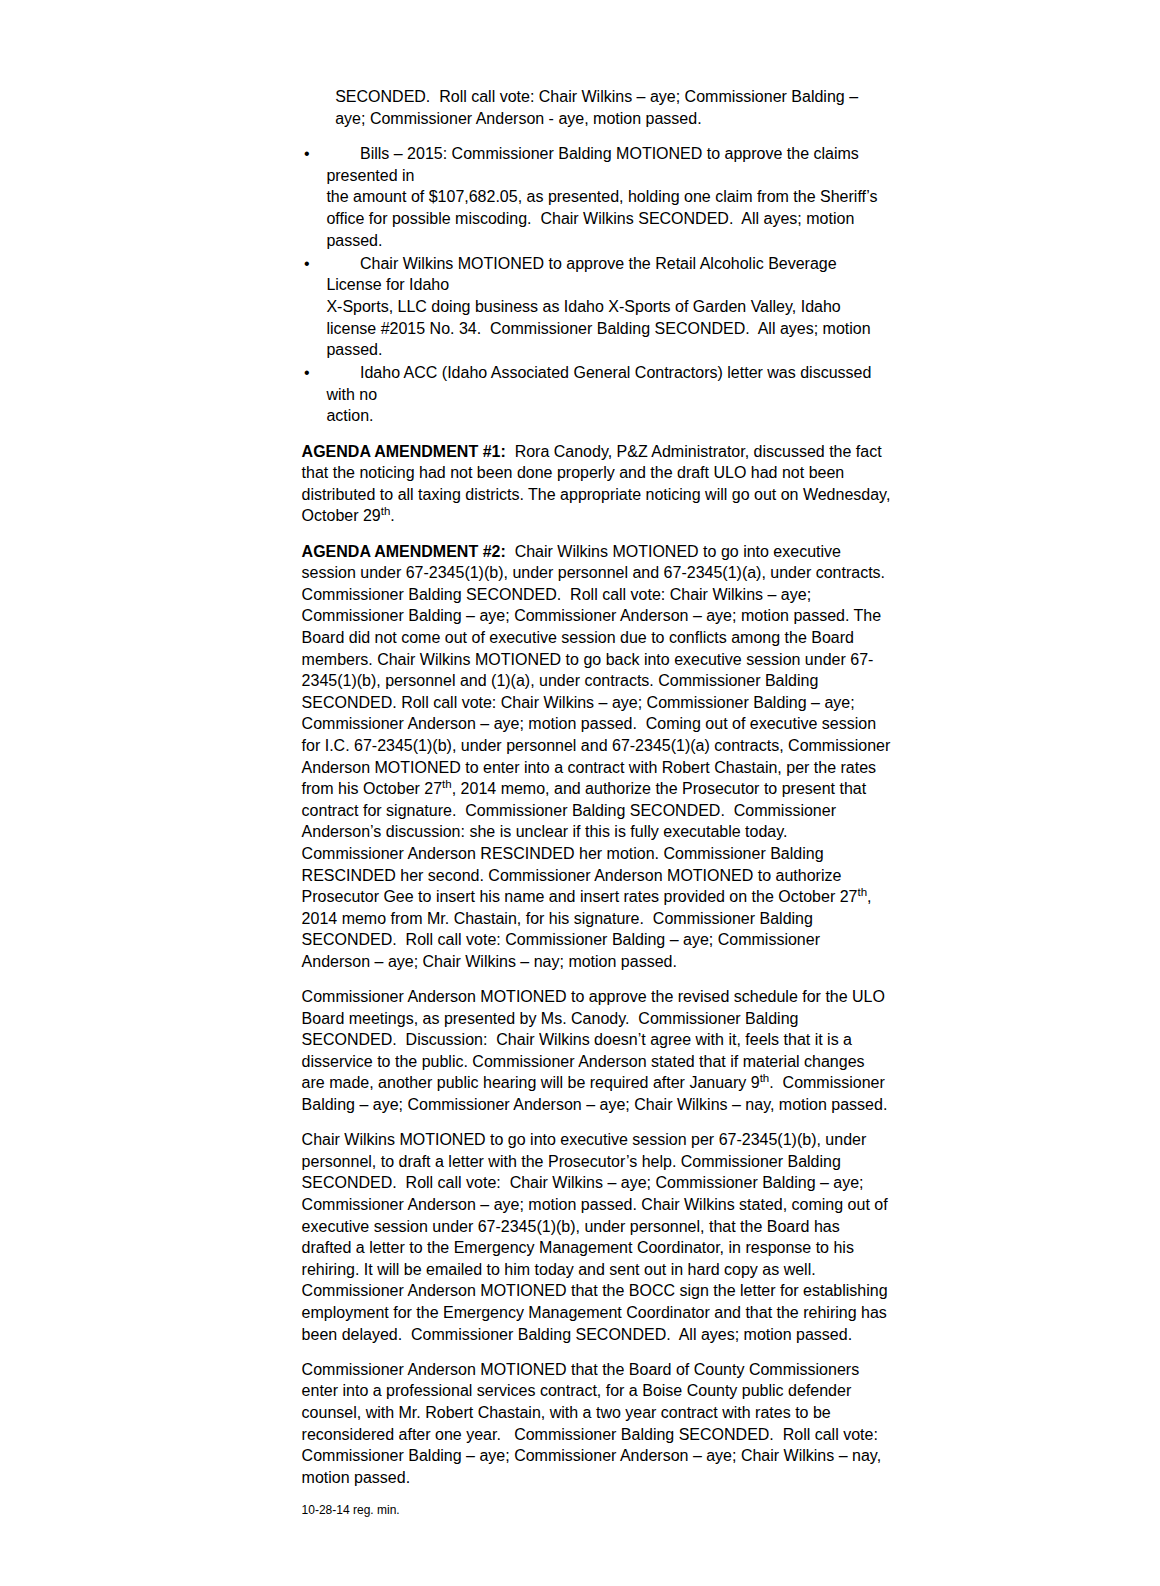SECONDED. Roll call vote: Chair Wilkins – aye; Commissioner Balding – aye; Commissioner Anderson - aye, motion passed.
Bills – 2015: Commissioner Balding MOTIONED to approve the claims presented in the amount of $107,682.05, as presented, holding one claim from the Sheriff’s office for possible miscoding. Chair Wilkins SECONDED. All ayes; motion passed.
Chair Wilkins MOTIONED to approve the Retail Alcoholic Beverage License for Idaho X-Sports, LLC doing business as Idaho X-Sports of Garden Valley, Idaho license #2015 No. 34. Commissioner Balding SECONDED. All ayes; motion passed.
Idaho ACC (Idaho Associated General Contractors) letter was discussed with no action.
AGENDA AMENDMENT #1: Rora Canody, P&Z Administrator, discussed the fact that the noticing had not been done properly and the draft ULO had not been distributed to all taxing districts. The appropriate noticing will go out on Wednesday, October 29th.
AGENDA AMENDMENT #2: Chair Wilkins MOTIONED to go into executive session under 67-2345(1)(b), under personnel and 67-2345(1)(a), under contracts. Commissioner Balding SECONDED. Roll call vote: Chair Wilkins – aye; Commissioner Balding – aye; Commissioner Anderson – aye; motion passed. The Board did not come out of executive session due to conflicts among the Board members. Chair Wilkins MOTIONED to go back into executive session under 67-2345(1)(b), personnel and (1)(a), under contracts. Commissioner Balding SECONDED. Roll call vote: Chair Wilkins – aye; Commissioner Balding – aye; Commissioner Anderson – aye; motion passed. Coming out of executive session for I.C. 67-2345(1)(b), under personnel and 67-2345(1)(a) contracts, Commissioner Anderson MOTIONED to enter into a contract with Robert Chastain, per the rates from his October 27th, 2014 memo, and authorize the Prosecutor to present that contract for signature. Commissioner Balding SECONDED. Commissioner Anderson’s discussion: she is unclear if this is fully executable today. Commissioner Anderson RESCINDED her motion. Commissioner Balding RESCINDED her second. Commissioner Anderson MOTIONED to authorize Prosecutor Gee to insert his name and insert rates provided on the October 27th, 2014 memo from Mr. Chastain, for his signature. Commissioner Balding SECONDED. Roll call vote: Commissioner Balding – aye; Commissioner Anderson – aye; Chair Wilkins – nay; motion passed.
Commissioner Anderson MOTIONED to approve the revised schedule for the ULO Board meetings, as presented by Ms. Canody. Commissioner Balding SECONDED. Discussion: Chair Wilkins doesn’t agree with it, feels that it is a disservice to the public. Commissioner Anderson stated that if material changes are made, another public hearing will be required after January 9th. Commissioner Balding – aye; Commissioner Anderson – aye; Chair Wilkins – nay, motion passed.
Chair Wilkins MOTIONED to go into executive session per 67-2345(1)(b), under personnel, to draft a letter with the Prosecutor’s help. Commissioner Balding SECONDED. Roll call vote: Chair Wilkins – aye; Commissioner Balding – aye; Commissioner Anderson – aye; motion passed. Chair Wilkins stated, coming out of executive session under 67-2345(1)(b), under personnel, that the Board has drafted a letter to the Emergency Management Coordinator, in response to his rehiring. It will be emailed to him today and sent out in hard copy as well. Commissioner Anderson MOTIONED that the BOCC sign the letter for establishing employment for the Emergency Management Coordinator and that the rehiring has been delayed. Commissioner Balding SECONDED. All ayes; motion passed.
Commissioner Anderson MOTIONED that the Board of County Commissioners enter into a professional services contract, for a Boise County public defender counsel, with Mr. Robert Chastain, with a two year contract with rates to be reconsidered after one year. Commissioner Balding SECONDED. Roll call vote: Commissioner Balding – aye; Commissioner Anderson – aye; Chair Wilkins – nay, motion passed.
10-28-14 reg. min.